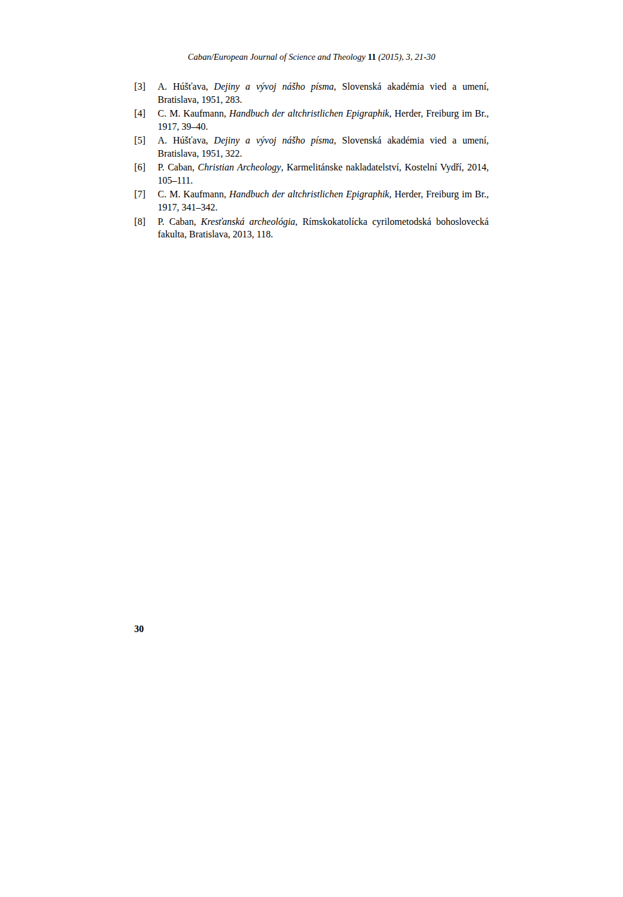Caban/European Journal of Science and Theology 11 (2015), 3, 21-30
[3] A. Húšťava, Dejiny a vývoj nášho písma, Slovenská akadémia vied a umení, Bratislava, 1951, 283.
[4] C. M. Kaufmann, Handbuch der altchristlichen Epigraphik, Herder, Freiburg im Br., 1917, 39–40.
[5] A. Húšťava, Dejiny a vývoj nášho písma, Slovenská akadémia vied a umení, Bratislava, 1951, 322.
[6] P. Caban, Christian Archeology, Karmelitánske nakladatelství, Kostelní Vydří, 2014, 105–111.
[7] C. M. Kaufmann, Handbuch der altchristlichen Epigraphik, Herder, Freiburg im Br., 1917, 341–342.
[8] P. Caban, Kresťanská archeológia, Rímskokatolícka cyrilometodská bohoslovecká fakulta, Bratislava, 2013, 118.
30